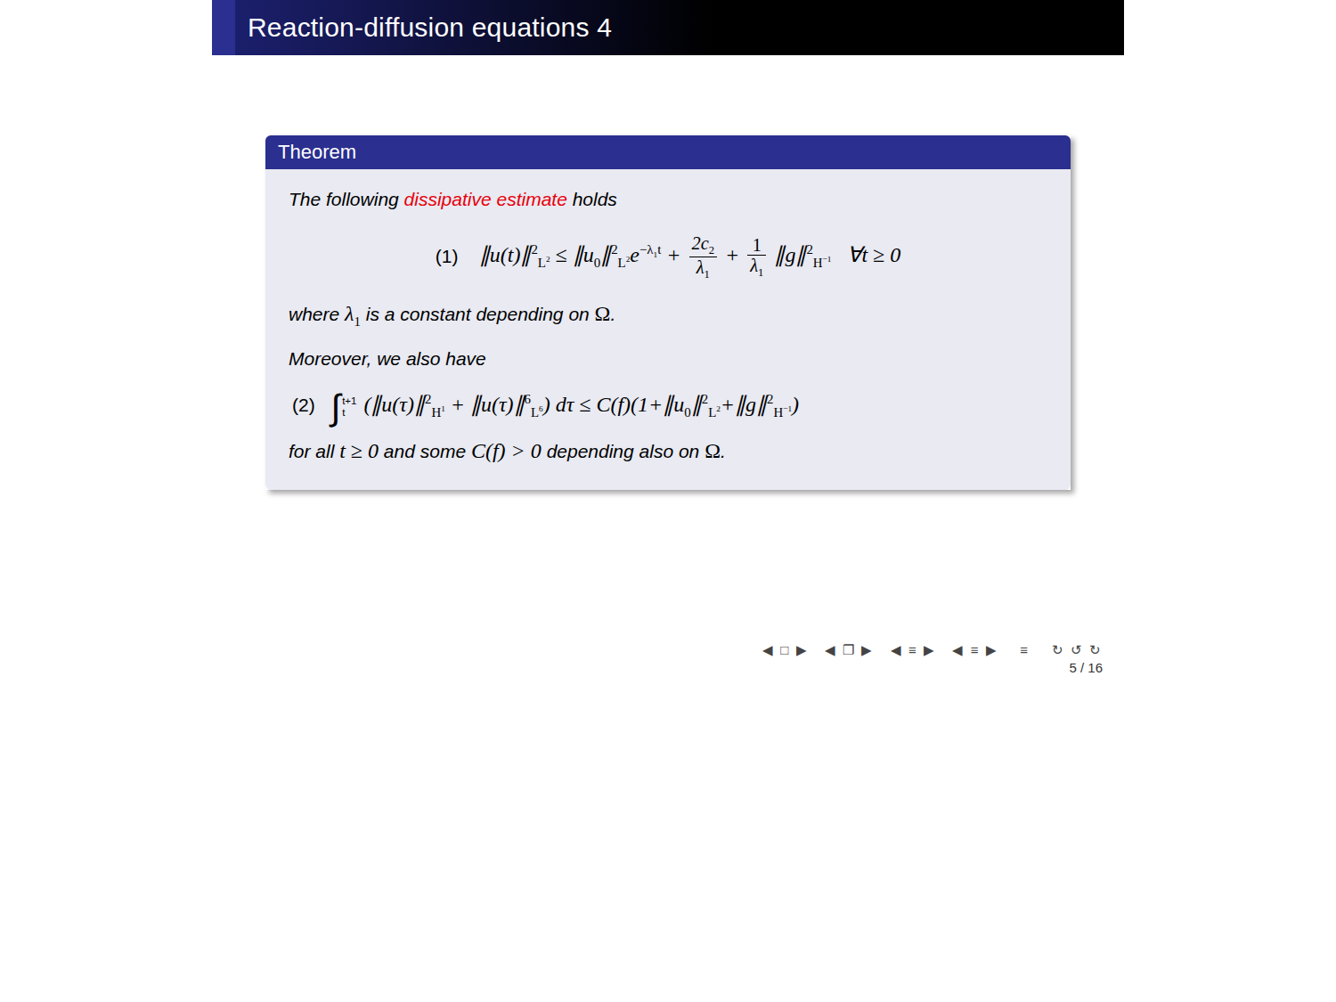Reaction-diffusion equations 4
Theorem
The following dissipative estimate holds
(1) ∥u(t)∥2L2 ≤ ∥u0∥2L2e−λ1t + 2c2 λ1 + 1 λ1 ∥g∥2H−1 ∀t ≥ 0
where λ1 is a constant depending on Ω.
Moreover, we also have
(2) ∫t+1 t (∥u(τ)∥2H1 + ∥u(τ)∥6L6) dτ ≤ C(f)(1+∥u0∥2L2+∥g∥2H−1)
for all t ≥ 0 and some C(f) > 0 depending also on Ω.
◀ □ ▶ ◀ ❐ ▶ ◀ ≡ ▶ ◀ ≡ ▶ ≡ ↻ ↺ ↻
5 / 16